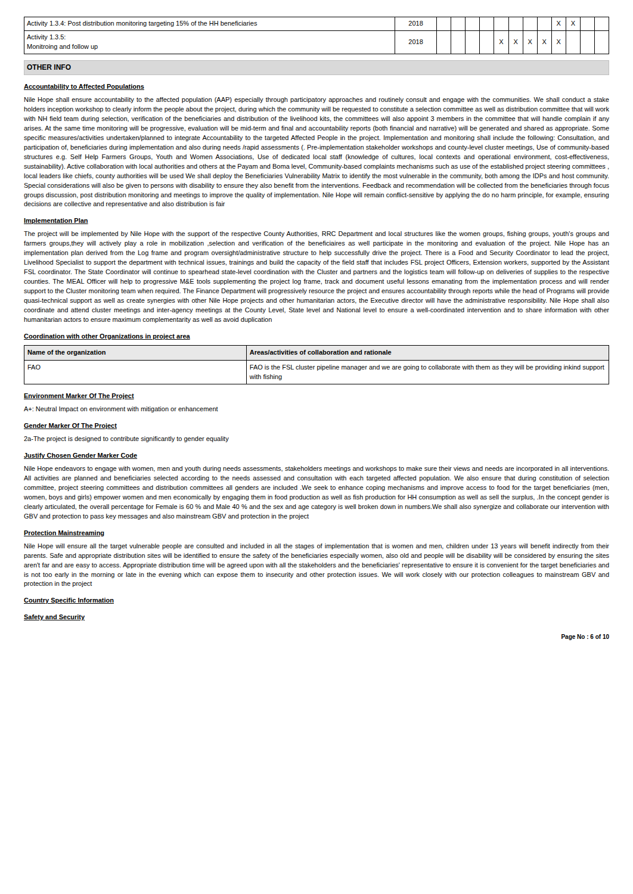| Activity 1.3.4: Post distribution monitoring targeting 15% of the HH beneficiaries | 2018 | | | | | | | | | X | X | | |
| Activity 1.3.5: Monitroing and follow up | 2018 | | | | | X | X | X | X | X | | | |
OTHER INFO
Accountability to Affected Populations
Nile Hope shall ensure accountability to the affected population (AAP) especially through participatory approaches and routinely consult and engage with the communities. We shall conduct a stake holders inception workshop to clearly inform the people about the project, during which the community will be requested to constitute a selection committee as well as distribution committee that will work with NH field team during selection, verification of the beneficiaries and distribution of the livelihood kits, the committees will also appoint 3 members in the committee that will handle complain if any arises. At the same time monitoring will be progressive, evaluation will be mid-term and final and accountability reports (both financial and narrative) will be generated and shared as appropriate. Some specific measures/activities undertaken/planned to integrate Accountability to the targeted Affected People in the project. Implementation and monitoring shall include the following: Consultation, and participation of, beneficiaries during implementation and also during needs /rapid assessments (. Pre-implementation stakeholder workshops and county-level cluster meetings, Use of community-based structures e.g. Self Help Farmers Groups, Youth and Women Associations, Use of dedicated local staff (knowledge of cultures, local contexts and operational environment, cost-effectiveness, sustainability). Active collaboration with local authorities and others at the Payam and Boma level, Community-based complaints mechanisms such as use of the established project steering committees , local leaders like chiefs, county authorities will be used We shall deploy the Beneficiaries Vulnerability Matrix to identify the most vulnerable in the community, both among the IDPs and host community. Special considerations will also be given to persons with disability to ensure they also benefit from the interventions. Feedback and recommendation will be collected from the beneficiaries through focus groups discussion, post distribution monitoring and meetings to improve the quality of implementation. Nile Hope will remain conflict-sensitive by applying the do no harm principle, for example, ensuring decisions are collective and representative and also distribution is fair
Implementation Plan
The project will be implemented by Nile Hope with the support of the respective County Authorities, RRC Department and local structures like the women groups, fishing groups, youth's groups and farmers groups,they will actively play a role in mobilization ,selection and verification of the beneficiaires as well participate in the monitoring and evaluation of the project. Nile Hope has an implementation plan derived from the Log frame and program oversight/administrative structure to help successfully drive the project. There is a Food and Security Coordinator to lead the project, Livelihood Specialist to support the department with technical issues, trainings and build the capacity of the field staff that includes FSL project Officers, Extension workers, supported by the Assistant FSL coordinator. The State Coordinator will continue to spearhead state-level coordination with the Cluster and partners and the logistics team will follow-up on deliveries of supplies to the respective counties. The MEAL Officer will help to progressive M&E tools supplementing the project log frame, track and document useful lessons emanating from the implementation process and will render support to the Cluster monitoring team when required. The Finance Department will progressively resource the project and ensures accountability through reports while the head of Programs will provide quasi-technical support as well as create synergies with other Nile Hope projects and other humanitarian actors, the Executive director will have the administrative responsibility. Nile Hope shall also coordinate and attend cluster meetings and inter-agency meetings at the County Level, State level and National level to ensure a well-coordinated intervention and to share information with other humanitarian actors to ensure maximum complementarity as well as avoid duplication
Coordination with other Organizations in project area
| Name of the organization | Areas/activities of collaboration and rationale |
| --- | --- |
| FAO | FAO is the FSL cluster pipeline manager and we are going to collaborate with them as they will be providing inkind support with fishing |
Environment Marker Of The Project
A+: Neutral Impact on environment with mitigation or enhancement
Gender Marker Of The Project
2a-The project is designed to contribute significantly to gender equality
Justify Chosen Gender Marker Code
Nile Hope endeavors to engage with women, men and youth during needs assessments, stakeholders meetings and workshops to make sure their views and needs are incorporated in all interventions. All activities are planned and beneficiaries selected according to the needs assessed and consultation with each targeted affected population. We also ensure that during constitution of selection committee, project steering committees and distribution committees all genders are included .We seek to enhance coping mechanisms and improve access to food for the target beneficiaries (men, women, boys and girls) empower women and men economically by engaging them in food production as well as fish production for HH consumption as well as sell the surplus, .In the concept gender is clearly articulated, the overall percentage for Female is 60 % and Male 40 % and the sex and age category is well broken down in numbers.We shall also synergize and collaborate our intervention with GBV and protection to pass key messages and also mainstream GBV and protection in the project
Protection Mainstreaming
Nile Hope will ensure all the target vulnerable people are consulted and included in all the stages of implementation that is women and men, children under 13 years will benefit indirectly from their parents. Safe and appropriate distribution sites will be identified to ensure the safety of the beneficiaries especially women, also old and people will be disability will be considered by ensuring the sites aren't far and are easy to access. Appropriate distribution time will be agreed upon with all the stakeholders and the beneficiaries' representative to ensure it is convenient for the target beneficiaries and is not too early in the morning or late in the evening which can expose them to insecurity and other protection issues. We will work closely with our protection colleagues to mainstream GBV and protection in the project
Country Specific Information
Safety and Security
Page No : 6 of 10